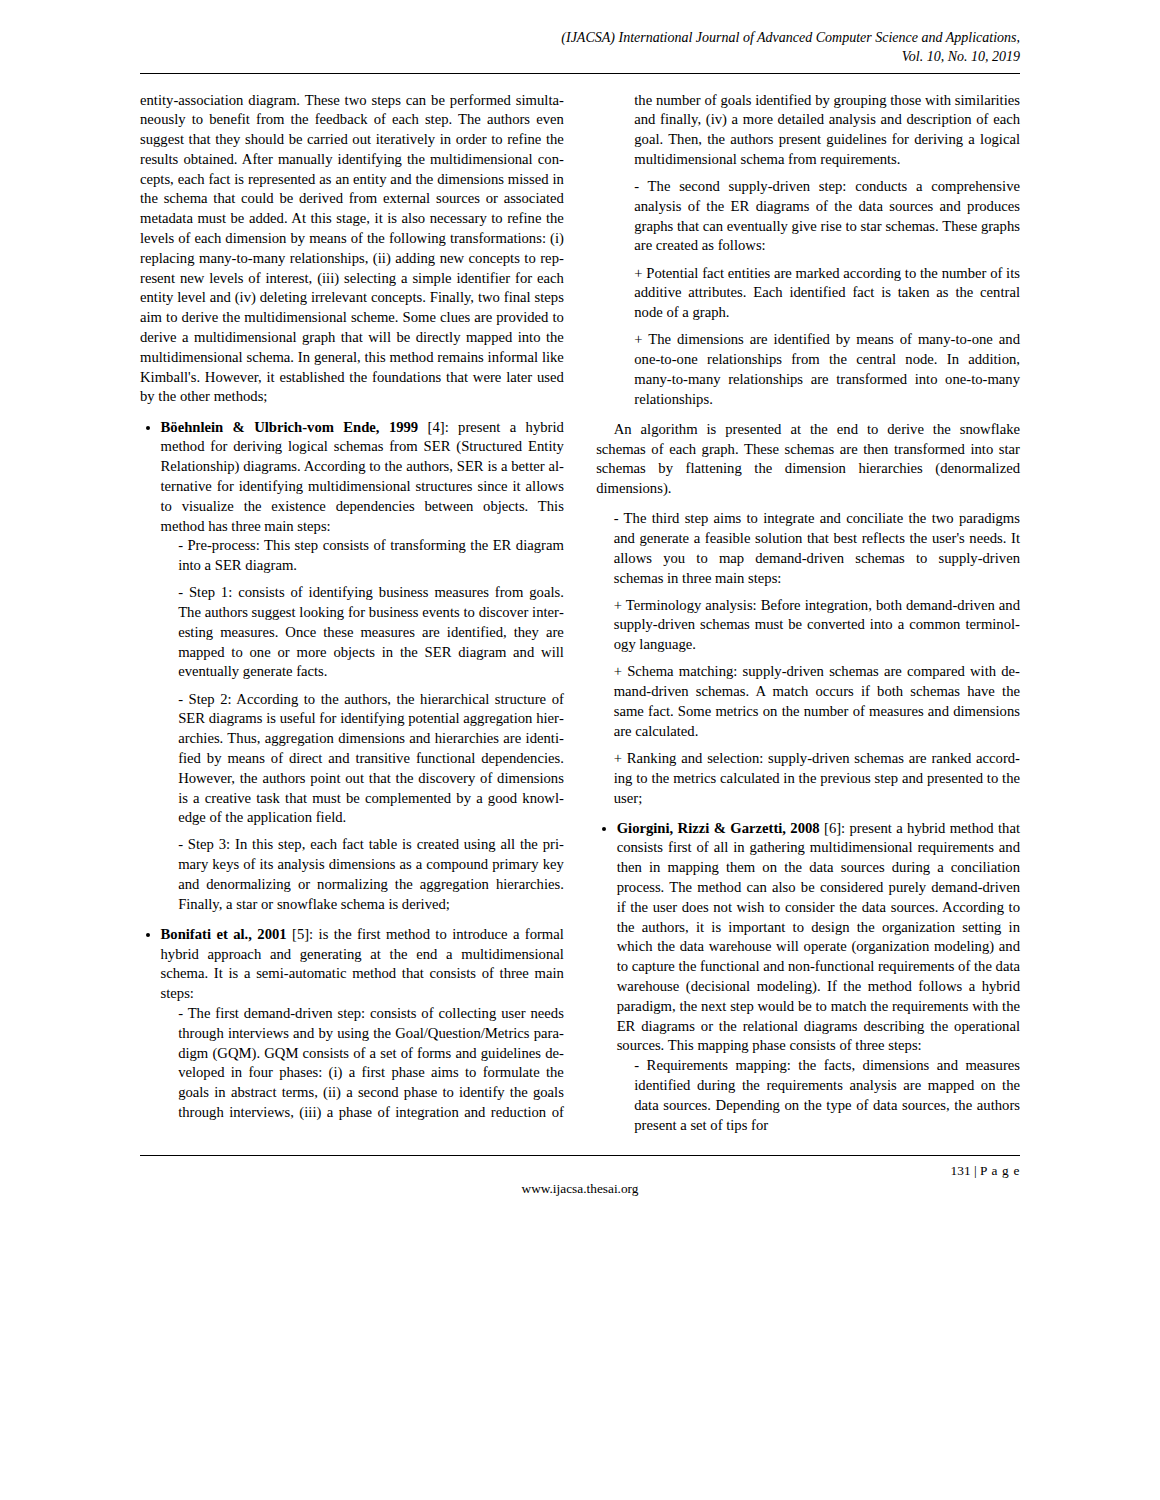(IJACSA) International Journal of Advanced Computer Science and Applications,
Vol. 10, No. 10, 2019
entity-association diagram. These two steps can be performed simultaneously to benefit from the feedback of each step. The authors even suggest that they should be carried out iteratively in order to refine the results obtained. After manually identifying the multidimensional concepts, each fact is represented as an entity and the dimensions missed in the schema that could be derived from external sources or associated metadata must be added. At this stage, it is also necessary to refine the levels of each dimension by means of the following transformations: (i) replacing many-to-many relationships, (ii) adding new concepts to represent new levels of interest, (iii) selecting a simple identifier for each entity level and (iv) deleting irrelevant concepts. Finally, two final steps aim to derive the multidimensional scheme. Some clues are provided to derive a multidimensional graph that will be directly mapped into the multidimensional schema. In general, this method remains informal like Kimball's. However, it established the foundations that were later used by the other methods;
Böehnlein & Ulbrich-vom Ende, 1999 [4]: present a hybrid method for deriving logical schemas from SER (Structured Entity Relationship) diagrams. According to the authors, SER is a better alternative for identifying multidimensional structures since it allows to visualize the existence dependencies between objects. This method has three main steps:
- Pre-process: This step consists of transforming the ER diagram into a SER diagram.
- Step 1: consists of identifying business measures from goals. The authors suggest looking for business events to discover interesting measures. Once these measures are identified, they are mapped to one or more objects in the SER diagram and will eventually generate facts.
- Step 2: According to the authors, the hierarchical structure of SER diagrams is useful for identifying potential aggregation hierarchies. Thus, aggregation dimensions and hierarchies are identified by means of direct and transitive functional dependencies. However, the authors point out that the discovery of dimensions is a creative task that must be complemented by a good knowledge of the application field.
- Step 3: In this step, each fact table is created using all the primary keys of its analysis dimensions as a compound primary key and denormalizing or normalizing the aggregation hierarchies. Finally, a star or snowflake schema is derived;
Bonifati et al., 2001 [5]: is the first method to introduce a formal hybrid approach and generating at the end a multidimensional schema. It is a semi-automatic method that consists of three main steps:
- The first demand-driven step: consists of collecting user needs through interviews and by using the Goal/Question/Metrics paradigm (GQM). GQM consists of a set of forms and guidelines developed in four phases: (i) a first phase aims to formulate the goals in abstract terms, (ii) a second phase to identify the goals through interviews, (iii) a phase of integration and reduction of the number of goals identified by grouping those with similarities and finally, (iv) a more detailed analysis and description of each goal. Then, the authors present guidelines for deriving a logical multidimensional schema from requirements.
- The second supply-driven step: conducts a comprehensive analysis of the ER diagrams of the data sources and produces graphs that can eventually give rise to star schemas. These graphs are created as follows:
+ Potential fact entities are marked according to the number of its additive attributes. Each identified fact is taken as the central node of a graph.
+ The dimensions are identified by means of many-to-one and one-to-one relationships from the central node. In addition, many-to-many relationships are transformed into one-to-many relationships.
An algorithm is presented at the end to derive the snowflake schemas of each graph. These schemas are then transformed into star schemas by flattening the dimension hierarchies (denormalized dimensions).
- The third step aims to integrate and conciliate the two paradigms and generate a feasible solution that best reflects the user's needs. It allows you to map demand-driven schemas to supply-driven schemas in three main steps:
+ Terminology analysis: Before integration, both demand-driven and supply-driven schemas must be converted into a common terminology language.
+ Schema matching: supply-driven schemas are compared with demand-driven schemas. A match occurs if both schemas have the same fact. Some metrics on the number of measures and dimensions are calculated.
+ Ranking and selection: supply-driven schemas are ranked according to the metrics calculated in the previous step and presented to the user;
Giorgini, Rizzi & Garzetti, 2008 [6]: present a hybrid method that consists first of all in gathering multidimensional requirements and then in mapping them on the data sources during a conciliation process. The method can also be considered purely demand-driven if the user does not wish to consider the data sources. According to the authors, it is important to design the organization setting in which the data warehouse will operate (organization modeling) and to capture the functional and non-functional requirements of the data warehouse (decisional modeling). If the method follows a hybrid paradigm, the next step would be to match the requirements with the ER diagrams or the relational diagrams describing the operational sources. This mapping phase consists of three steps:
- Requirements mapping: the facts, dimensions and measures identified during the requirements analysis are mapped on the data sources. Depending on the type of data sources, the authors present a set of tips for
131 | P a g e
www.ijacsa.thesai.org